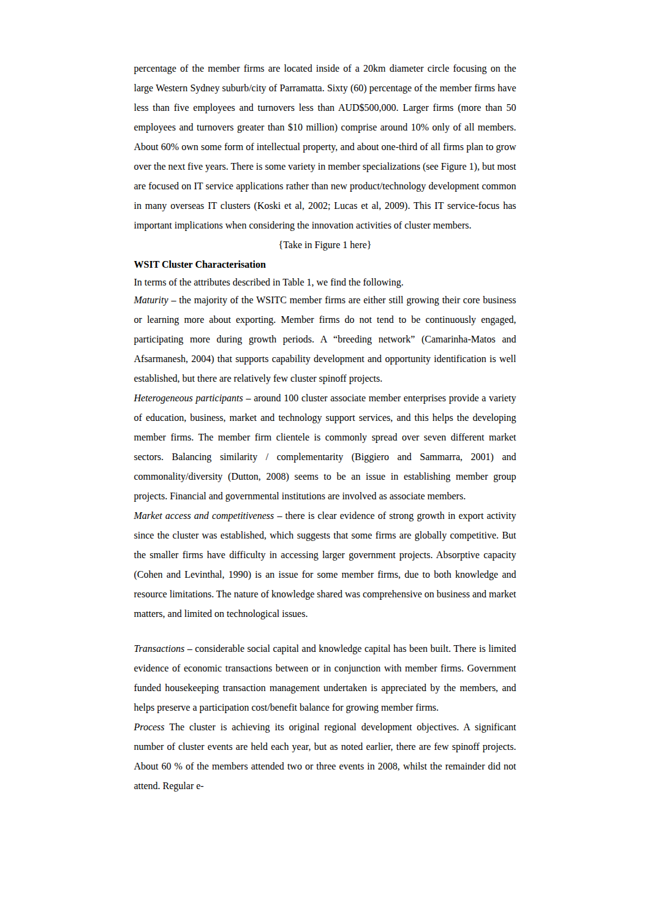percentage of the member firms are located inside of a 20km diameter circle focusing on the large Western Sydney suburb/city of Parramatta. Sixty (60) percentage of the member firms have less than five employees and turnovers less than AUD$500,000. Larger firms (more than 50 employees and turnovers greater than $10 million) comprise around 10% only of all members. About 60% own some form of intellectual property, and about one-third of all firms plan to grow over the next five years. There is some variety in member specializations (see Figure 1), but most are focused on IT service applications rather than new product/technology development common in many overseas IT clusters (Koski et al, 2002; Lucas et al, 2009). This IT service-focus has important implications when considering the innovation activities of cluster members.
{Take in Figure 1 here}
WSIT Cluster Characterisation
In terms of the attributes described in Table 1, we find the following.
Maturity – the majority of the WSITC member firms are either still growing their core business or learning more about exporting. Member firms do not tend to be continuously engaged, participating more during growth periods. A “breeding network” (Camarinha-Matos and Afsarmanesh, 2004) that supports capability development and opportunity identification is well established, but there are relatively few cluster spinoff projects.
Heterogeneous participants – around 100 cluster associate member enterprises provide a variety of education, business, market and technology support services, and this helps the developing member firms. The member firm clientele is commonly spread over seven different market sectors. Balancing similarity / complementarity (Biggiero and Sammarra, 2001) and commonality/diversity (Dutton, 2008) seems to be an issue in establishing member group projects. Financial and governmental institutions are involved as associate members.
Market access and competitiveness – there is clear evidence of strong growth in export activity since the cluster was established, which suggests that some firms are globally competitive. But the smaller firms have difficulty in accessing larger government projects. Absorptive capacity (Cohen and Levinthal, 1990) is an issue for some member firms, due to both knowledge and resource limitations. The nature of knowledge shared was comprehensive on business and market matters, and limited on technological issues.
Transactions – considerable social capital and knowledge capital has been built. There is limited evidence of economic transactions between or in conjunction with member firms. Government funded housekeeping transaction management undertaken is appreciated by the members, and helps preserve a participation cost/benefit balance for growing member firms.
Process The cluster is achieving its original regional development objectives. A significant number of cluster events are held each year, but as noted earlier, there are few spinoff projects. About 60 % of the members attended two or three events in 2008, whilst the remainder did not attend. Regular e-